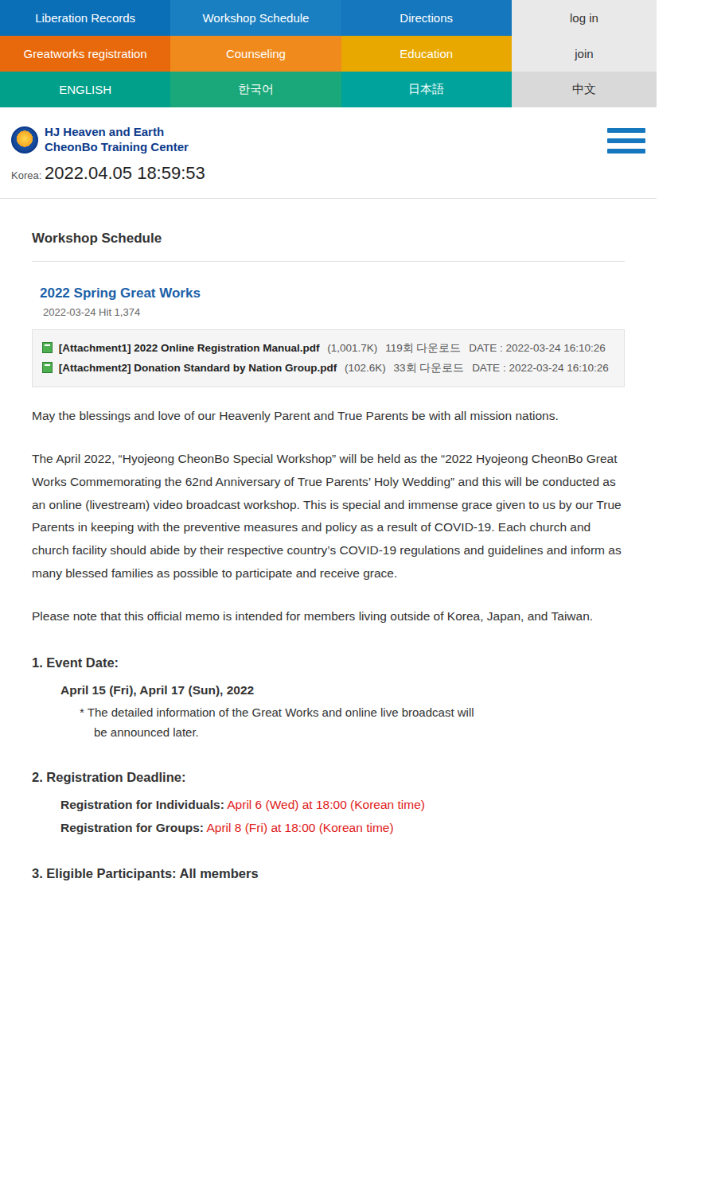Liberation Records Workshop Schedule Directions log in Greatworks registration Counseling Education join ENGLISH 한국어 日本語 中文
HJ Heaven and Earth
CheonBo Training Center
Korea: 2022.04.05 18:59:53
Workshop Schedule
2022 Spring Great Works
2022-03-24 Hit 1,374
[Attachment1] 2022 Online Registration Manual.pdf (1,001.7K) 119회 다운로드 DATE : 2022-03-24 16:10:26
[Attachment2] Donation Standard by Nation Group.pdf (102.6K) 33회 다운로드 DATE : 2022-03-24 16:10:26
May the blessings and love of our Heavenly Parent and True Parents be with all mission nations.
The April 2022, “Hyojeong CheonBo Special Workshop” will be held as the “2022 Hyojeong CheonBo Great Works Commemorating the 62nd Anniversary of True Parents’ Holy Wedding” and this will be conducted as an online (livestream) video broadcast workshop. This is special and immense grace given to us by our True Parents in keeping with the preventive measures and policy as a result of COVID-19. Each church and church facility should abide by their respective country’s COVID-19 regulations and guidelines and inform as many blessed families as possible to participate and receive grace.
Please note that this official memo is intended for members living outside of Korea, Japan, and Taiwan.
1. Event Date:
April 15 (Fri), April 17 (Sun), 2022
* The detailed information of the Great Works and online live broadcast will
be announced later.
2. Registration Deadline:
Registration for Individuals: April 6 (Wed) at 18:00 (Korean time)
Registration for Groups: April 8 (Fri) at 18:00 (Korean time)
3. Eligible Participants: All members